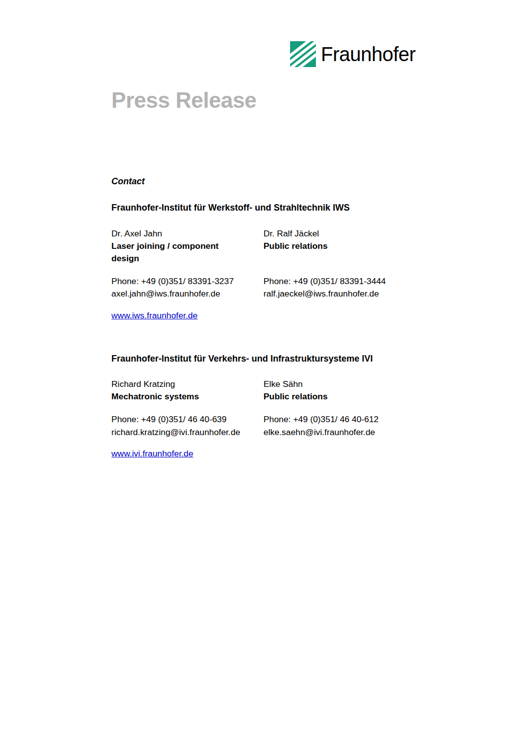Fraunhofer
Press Release
Contact
Fraunhofer-Institut für Werkstoff- und Strahltechnik IWS
| Dr. Axel Jahn | Dr. Ralf Jäckel |
| Laser joining / component design | Public relations |
| Phone: +49 (0)351/ 83391-3237 | Phone: +49 (0)351/ 83391-3444 |
| axel.jahn@iws.fraunhofer.de | ralf.jaeckel@iws.fraunhofer.de |
www.iws.fraunhofer.de
Fraunhofer-Institut für Verkehrs- und Infrastruktursysteme IVI
| Richard Kratzing | Elke Sähn |
| Mechatronic systems | Public relations |
| Phone: +49 (0)351/ 46 40-639 | Phone: +49 (0)351/ 46 40-612 |
| richard.kratzing@ivi.fraunhofer.de | elke.saehn@ivi.fraunhofer.de |
www.ivi.fraunhofer.de